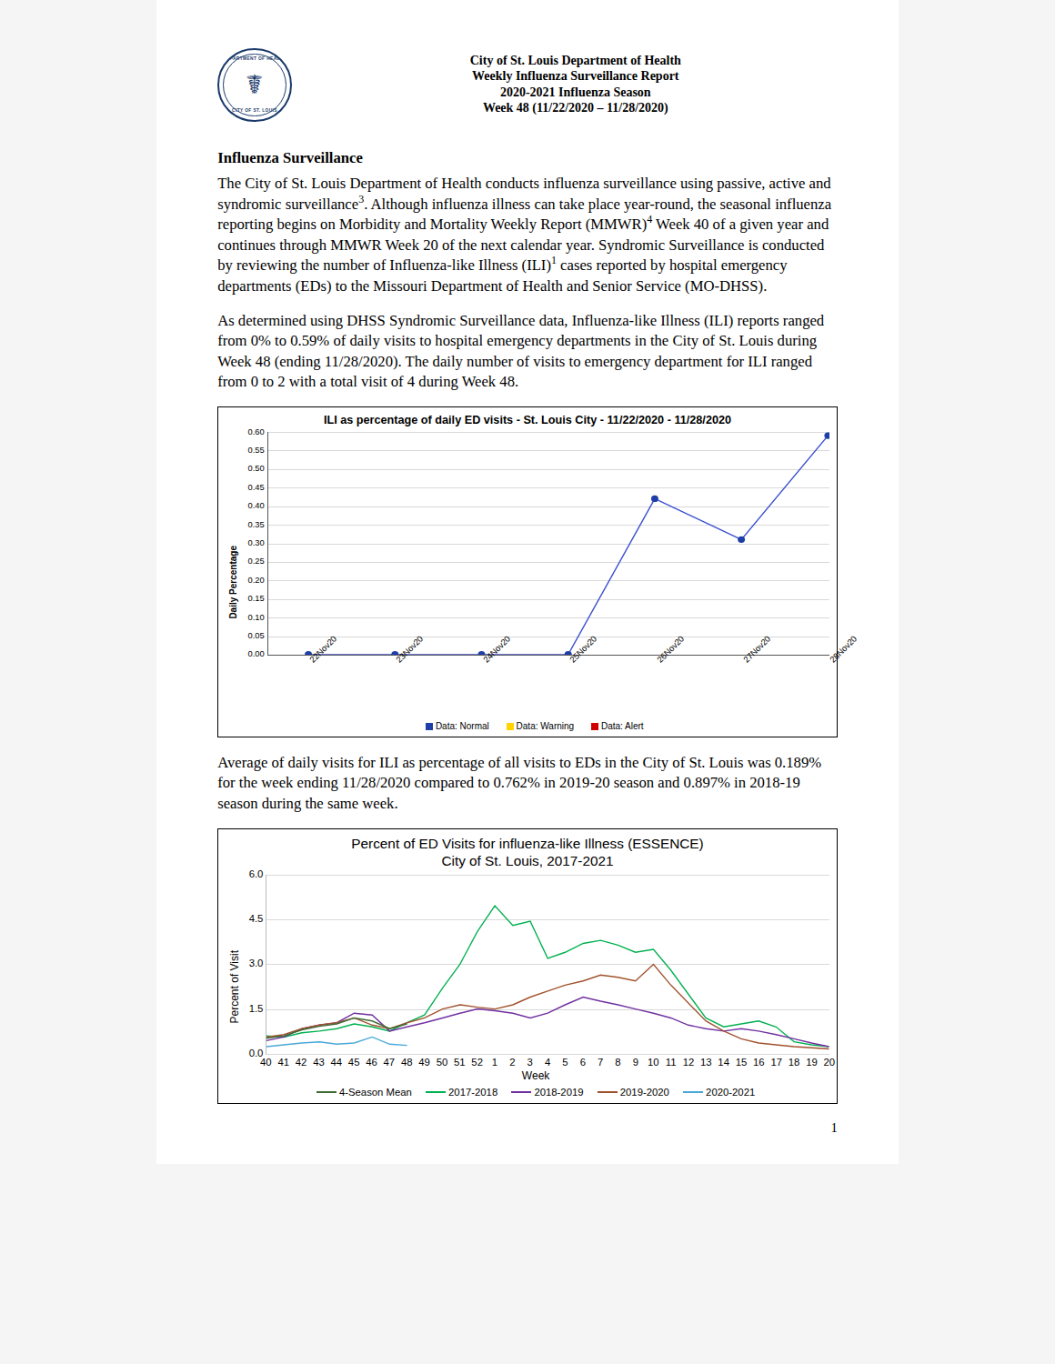Department of Health
☤
City of St. Louis
City of St. Louis Department of Health
Weekly Influenza Surveillance Report
2020-2021 Influenza Season
Week 48 (11/22/2020 – 11/28/2020)
Influenza Surveillance
The City of St. Louis Department of Health conducts influenza surveillance using passive, active and syndromic surveillance3. Although influenza illness can take place year-round, the seasonal influenza reporting begins on Morbidity and Mortality Weekly Report (MMWR)4 Week 40 of a given year and continues through MMWR Week 20 of the next calendar year. Syndromic Surveillance is conducted by reviewing the number of Influenza-like Illness (ILI)1 cases reported by hospital emergency departments (EDs) to the Missouri Department of Health and Senior Service (MO-DHSS).
As determined using DHSS Syndromic Surveillance data, Influenza-like Illness (ILI) reports ranged from 0% to 0.59% of daily visits to hospital emergency departments in the City of St. Louis during Week 48 (ending 11/28/2020). The daily number of visits to emergency department for ILI ranged from 0 to 2 with a total visit of 4 during Week 48.
ILI as percentage of daily ED visits - St. Louis City - 11/22/2020 - 11/28/2020
Daily Percentage
0.00
0.05
0.10
0.15
0.20
0.25
0.30
0.35
0.40
0.45
0.50
0.55
0.60
22Nov20
23Nov20
24Nov20
25Nov20
26Nov20
27Nov20
28Nov20
Data: Normal Data: Warning Data: Alert
Average of daily visits for ILI as percentage of all visits to EDs in the City of St. Louis was 0.189% for the week ending 11/28/2020 compared to 0.762% in 2019-20 season and 0.897% in 2018-19 season during the same week.
Percent of ED Visits for influenza-like Illness (ESSENCE)
City of St. Louis, 2017-2021
Percent of Visit
6.0
4.5
3.0
1.5
0.0
40 41 42 43 44 45 46 47 48 49 50 51 52 1 2 3 4 5 6 7 8 9 10 11 12 13 14 15 16 17 18 19 20
Week
4-Season Mean 2017-2018 2018-2019 2019-2020 2020-2021
1